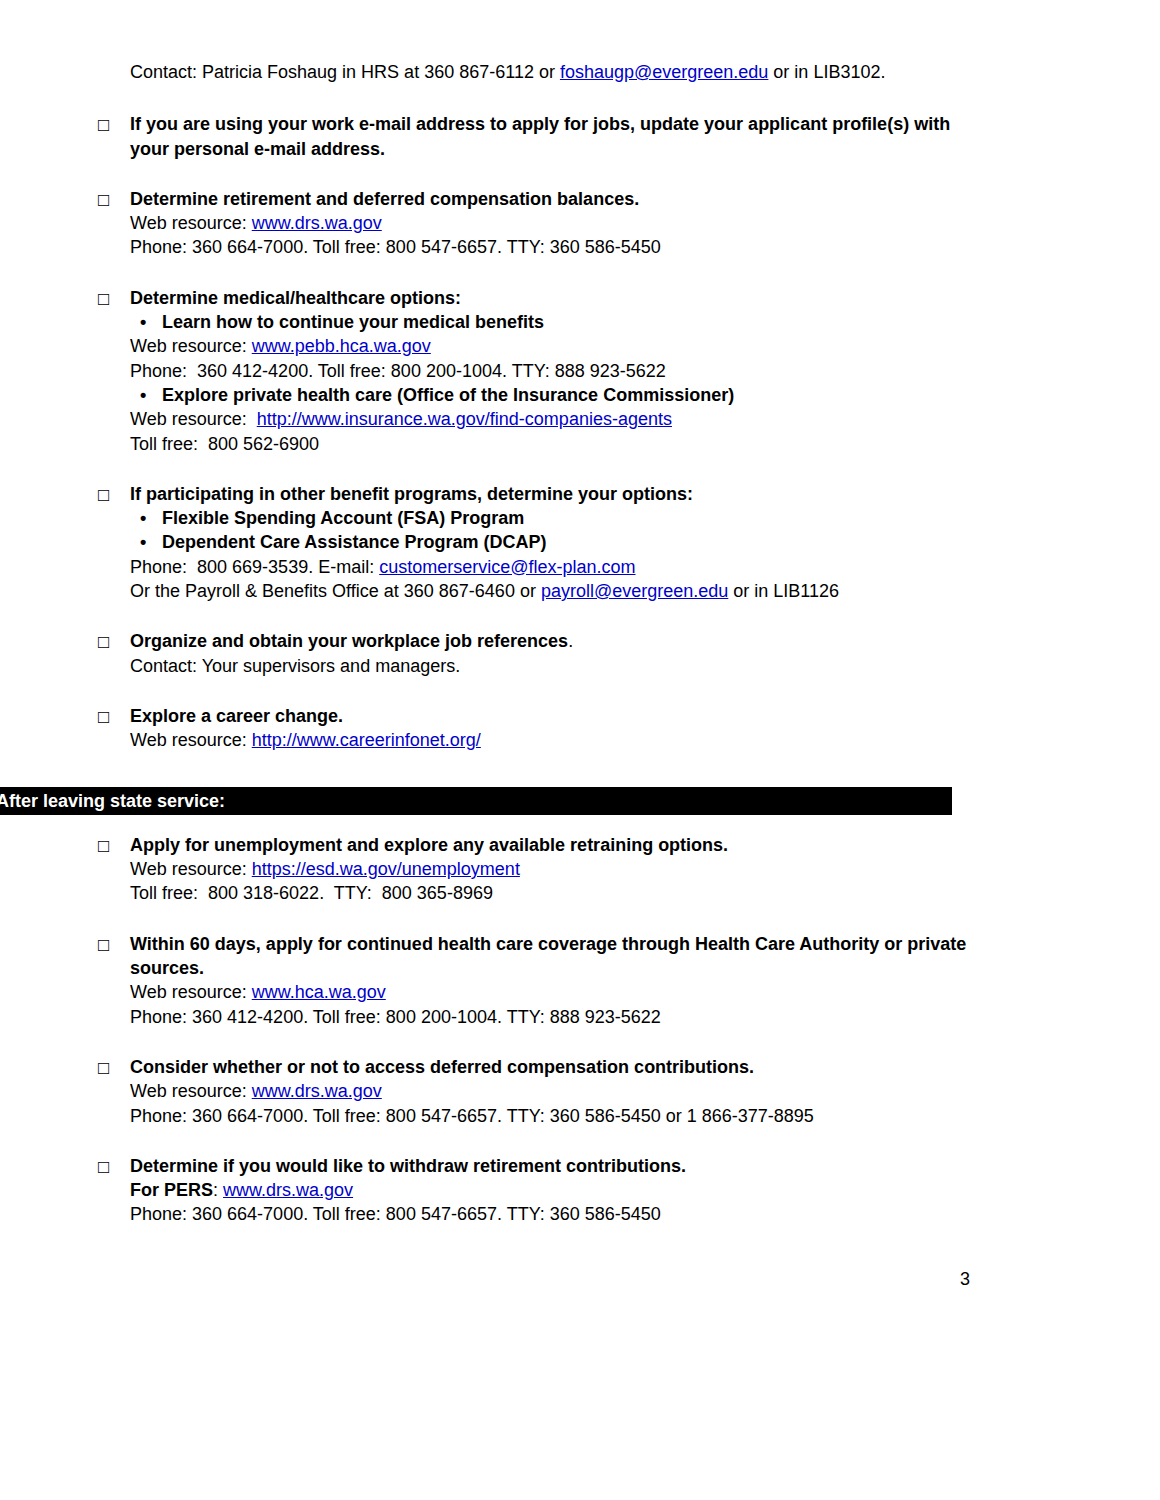Contact: Patricia Foshaug in HRS at 360 867-6112 or foshaugp@evergreen.edu or in LIB3102.
If you are using your work e-mail address to apply for jobs, update your applicant profile(s) with your personal e-mail address.
Determine retirement and deferred compensation balances.
Web resource: www.drs.wa.gov
Phone: 360 664-7000. Toll free: 800 547-6657. TTY: 360 586-5450
Determine medical/healthcare options:
Learn how to continue your medical benefits
Web resource: www.pebb.hca.wa.gov
Phone: 360 412-4200. Toll free: 800 200-1004. TTY: 888 923-5622
Explore private health care (Office of the Insurance Commissioner)
Web resource: http://www.insurance.wa.gov/find-companies-agents
Toll free: 800 562-6900
If participating in other benefit programs, determine your options:
Flexible Spending Account (FSA) Program
Dependent Care Assistance Program (DCAP)
Phone: 800 669-3539. E-mail: customerservice@flex-plan.com
Or the Payroll & Benefits Office at 360 867-6460 or payroll@evergreen.edu or in LIB1126
Organize and obtain your workplace job references.
Contact: Your supervisors and managers.
Explore a career change.
Web resource: http://www.careerinfonet.org/
After leaving state service:
Apply for unemployment and explore any available retraining options.
Web resource: https://esd.wa.gov/unemployment
Toll free: 800 318-6022. TTY: 800 365-8969
Within 60 days, apply for continued health care coverage through Health Care Authority or private sources.
Web resource: www.hca.wa.gov
Phone: 360 412-4200. Toll free: 800 200-1004. TTY: 888 923-5622
Consider whether or not to access deferred compensation contributions.
Web resource: www.drs.wa.gov
Phone: 360 664-7000. Toll free: 800 547-6657. TTY: 360 586-5450 or 1 866-377-8895
Determine if you would like to withdraw retirement contributions.
For PERS: www.drs.wa.gov
Phone: 360 664-7000. Toll free: 800 547-6657. TTY: 360 586-5450
3